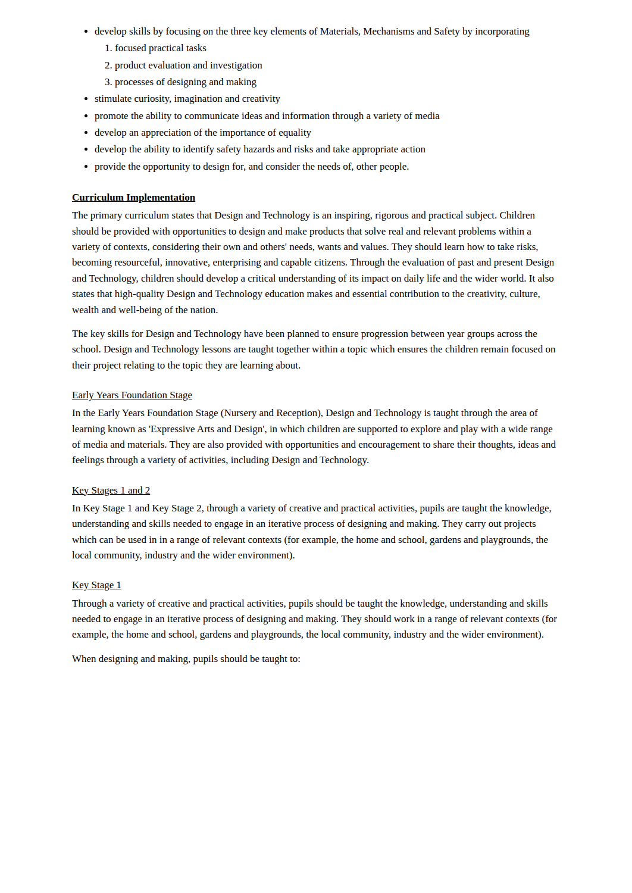develop skills by focusing on the three key elements of Materials, Mechanisms and Safety by incorporating
focused practical tasks
product evaluation and investigation
processes of designing and making
stimulate curiosity, imagination and creativity
promote the ability to communicate ideas and information through a variety of media
develop an appreciation of the importance of equality
develop the ability to identify safety hazards and risks and take appropriate action
provide the opportunity to design for, and consider the needs of, other people.
Curriculum Implementation
The primary curriculum states that Design and Technology is an inspiring, rigorous and practical subject. Children should be provided with opportunities to design and make products that solve real and relevant problems within a variety of contexts, considering their own and others' needs, wants and values. They should learn how to take risks, becoming resourceful, innovative, enterprising and capable citizens. Through the evaluation of past and present Design and Technology, children should develop a critical understanding of its impact on daily life and the wider world. It also states that high-quality Design and Technology education makes and essential contribution to the creativity, culture, wealth and well-being of the nation.
The key skills for Design and Technology have been planned to ensure progression between year groups across the school. Design and Technology lessons are taught together within a topic which ensures the children remain focused on their project relating to the topic they are learning about.
Early Years Foundation Stage
In the Early Years Foundation Stage (Nursery and Reception), Design and Technology is taught through the area of learning known as 'Expressive Arts and Design', in which children are supported to explore and play with a wide range of media and materials. They are also provided with opportunities and encouragement to share their thoughts, ideas and feelings through a variety of activities, including Design and Technology.
Key Stages 1 and 2
In Key Stage 1 and Key Stage 2, through a variety of creative and practical activities, pupils are taught the knowledge, understanding and skills needed to engage in an iterative process of designing and making. They carry out projects which can be used in in a range of relevant contexts (for example, the home and school, gardens and playgrounds, the local community, industry and the wider environment).
Key Stage 1
Through a variety of creative and practical activities, pupils should be taught the knowledge, understanding and skills needed to engage in an iterative process of designing and making. They should work in a range of relevant contexts (for example, the home and school, gardens and playgrounds, the local community, industry and the wider environment).
When designing and making, pupils should be taught to: